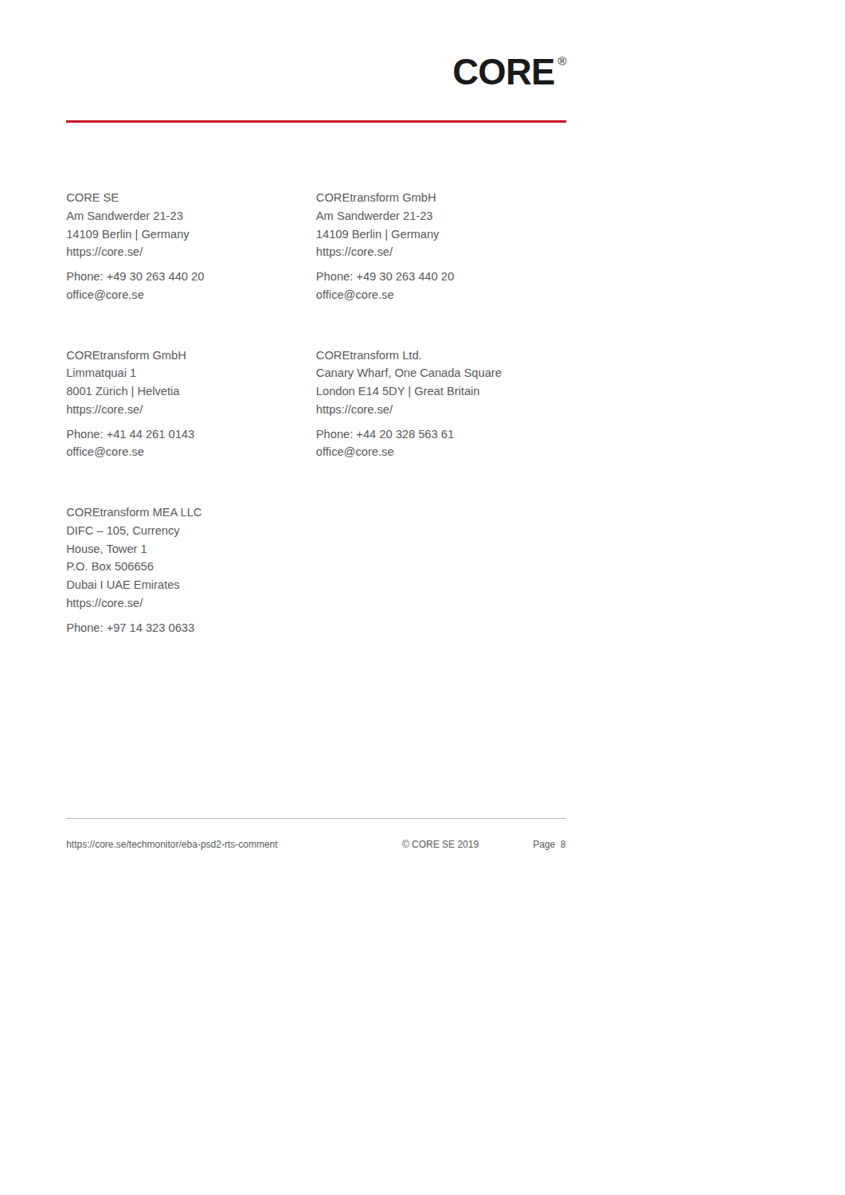CORE®
CORE SE
Am Sandwerder 21-23
14109 Berlin | Germany
https://core.se/
Phone: +49 30 263 440 20
office@core.se
COREtransform GmbH
Am Sandwerder 21-23
14109 Berlin | Germany
https://core.se/
Phone: +49 30 263 440 20
office@core.se
COREtransform GmbH
Limmatquai 1
8001 Zürich | Helvetia
https://core.se/
Phone: +41 44 261 0143
office@core.se
COREtransform Ltd.
Canary Wharf, One Canada Square
London E14 5DY | Great Britain
https://core.se/
Phone: +44 20 328 563 61
office@core.se
COREtransform MEA LLC
DIFC – 105, Currency
House, Tower 1
P.O. Box 506656
Dubai I UAE Emirates
https://core.se/
Phone: +97 14 323 0633
https://core.se/techmonitor/eba-psd2-rts-comment
© CORE SE 2019
Page 8